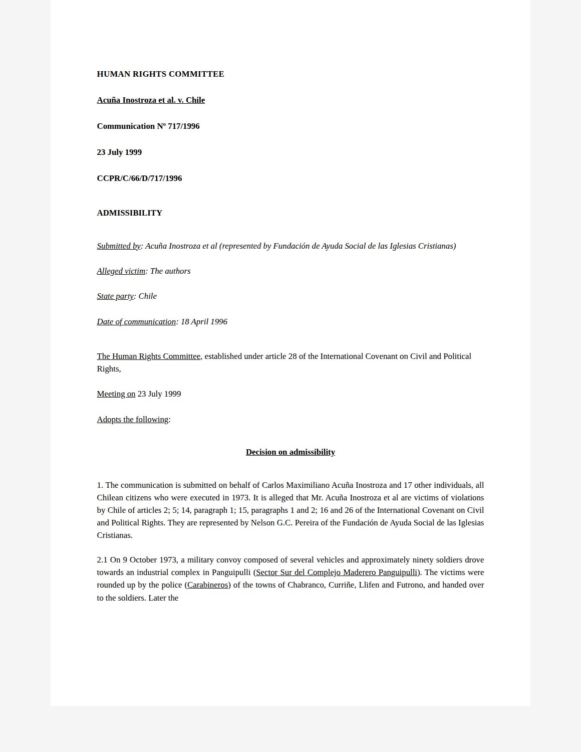HUMAN RIGHTS COMMITTEE
Acuña Inostroza et al. v. Chile
Communication Nº 717/1996
23 July 1999
CCPR/C/66/D/717/1996
ADMISSIBILITY
Submitted by: Acuña Inostroza et al (represented by Fundación de Ayuda Social de las Iglesias Cristianas)
Alleged victim: The authors
State party: Chile
Date of communication: 18 April 1996
The Human Rights Committee, established under article 28 of the International Covenant on Civil and Political Rights,
Meeting on 23 July 1999
Adopts the following:
Decision on admissibility
1. The communication is submitted on behalf of Carlos Maximiliano Acuña Inostroza and 17 other individuals, all Chilean citizens who were executed in 1973. It is alleged that Mr. Acuña Inostroza et al are victims of violations by Chile of articles 2; 5; 14, paragraph 1; 15, paragraphs 1 and 2; 16 and 26 of the International Covenant on Civil and Political Rights. They are represented by Nelson G.C. Pereira of the Fundación de Ayuda Social de las Iglesias Cristianas.
2.1 On 9 October 1973, a military convoy composed of several vehicles and approximately ninety soldiers drove towards an industrial complex in Panguipulli (Sector Sur del Complejo Maderero Panguipulli). The victims were rounded up by the police (Carabineros) of the towns of Chabranco, Curriñe, Llifen and Futrono, and handed over to the soldiers. Later the